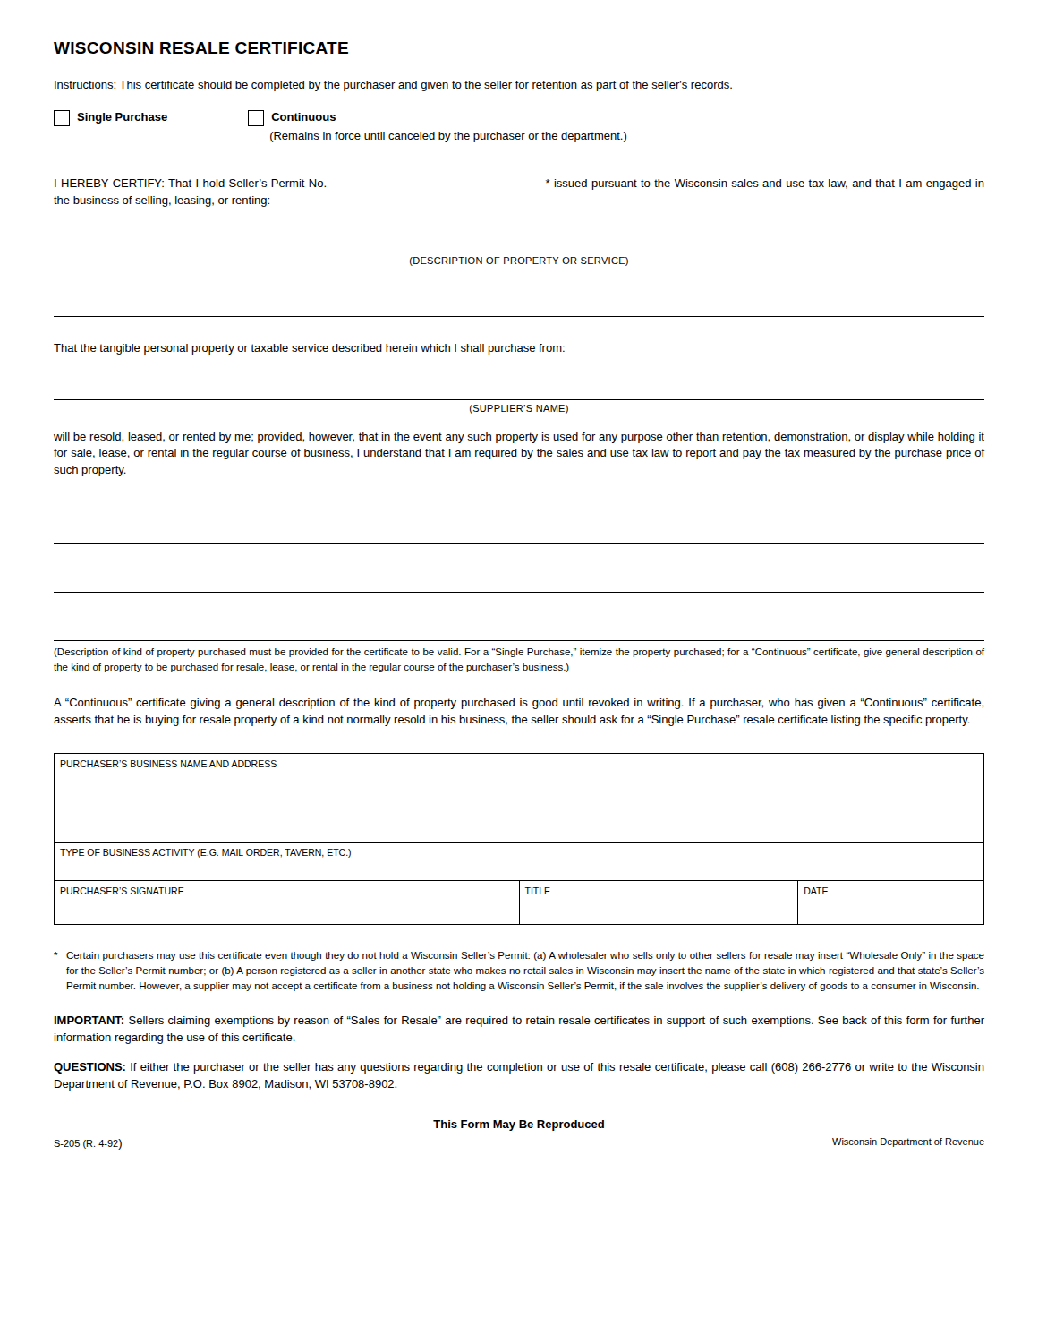WISCONSIN RESALE CERTIFICATE
Instructions: This certificate should be completed by the purchaser and given to the seller for retention as part of the seller's records.
| Single Purchase | | Continuous (Remains in force until canceled by the purchaser or the department.) |
I HEREBY CERTIFY: That I hold Seller’s Permit No. * issued pursuant to the Wisconsin sales and use tax law, and that I am engaged in the business of selling, leasing, or renting:
(DESCRIPTION OF PROPERTY OR SERVICE)
That the tangible personal property or taxable service described herein which I shall purchase from:
(SUPPLIER’S NAME)
will be resold, leased, or rented by me; provided, however, that in the event any such property is used for any purpose other than retention, demonstration, or display while holding it for sale, lease, or rental in the regular course of business, I understand that I am required by the sales and use tax law to report and pay the tax measured by the purchase price of such property.
(Description of kind of property purchased must be provided for the certificate to be valid. For a “Single Purchase,” itemize the property purchased; for a “Continuous” certificate, give general description of the kind of property to be purchased for resale, lease, or rental in the regular course of the purchaser’s business.)
A “Continuous” certificate giving a general description of the kind of property purchased is good until revoked in writing. If a purchaser, who has given a “Continuous” certificate, asserts that he is buying for resale property of a kind not normally resold in his business, the seller should ask for a “Single Purchase” resale certificate listing the specific property.
| PURCHASER’S BUSINESS NAME AND ADDRESS |
| TYPE OF BUSINESS ACTIVITY (E.G. MAIL ORDER, TAVERN, ETC.) |
| PURCHASER’S SIGNATURE | TITLE | DATE |
*
Certain purchasers may use this certificate even though they do not hold a Wisconsin Seller’s Permit: (a) A wholesaler who sells only to other sellers for resale may insert “Wholesale Only” in the space for the Seller’s Permit number; or (b) A person registered as a seller in another state who makes no retail sales in Wisconsin may insert the name of the state in which registered and that state’s Seller’s Permit number. However, a supplier may not accept a certificate from a business not holding a Wisconsin Seller’s Permit, if the sale involves the supplier’s delivery of goods to a consumer in Wisconsin.
IMPORTANT: Sellers claiming exemptions by reason of “Sales for Resale” are required to retain resale certificates in support of such exemptions. See back of this form for further information regarding the use of this certificate.
QUESTIONS: If either the purchaser or the seller has any questions regarding the completion or use of this resale certificate, please call (608) 266-2776 or write to the Wisconsin Department of Revenue, P.O. Box 8902, Madison, WI 53708-8902.
This Form May Be Reproduced
S-205 (R. 4-92) Wisconsin Department of Revenue